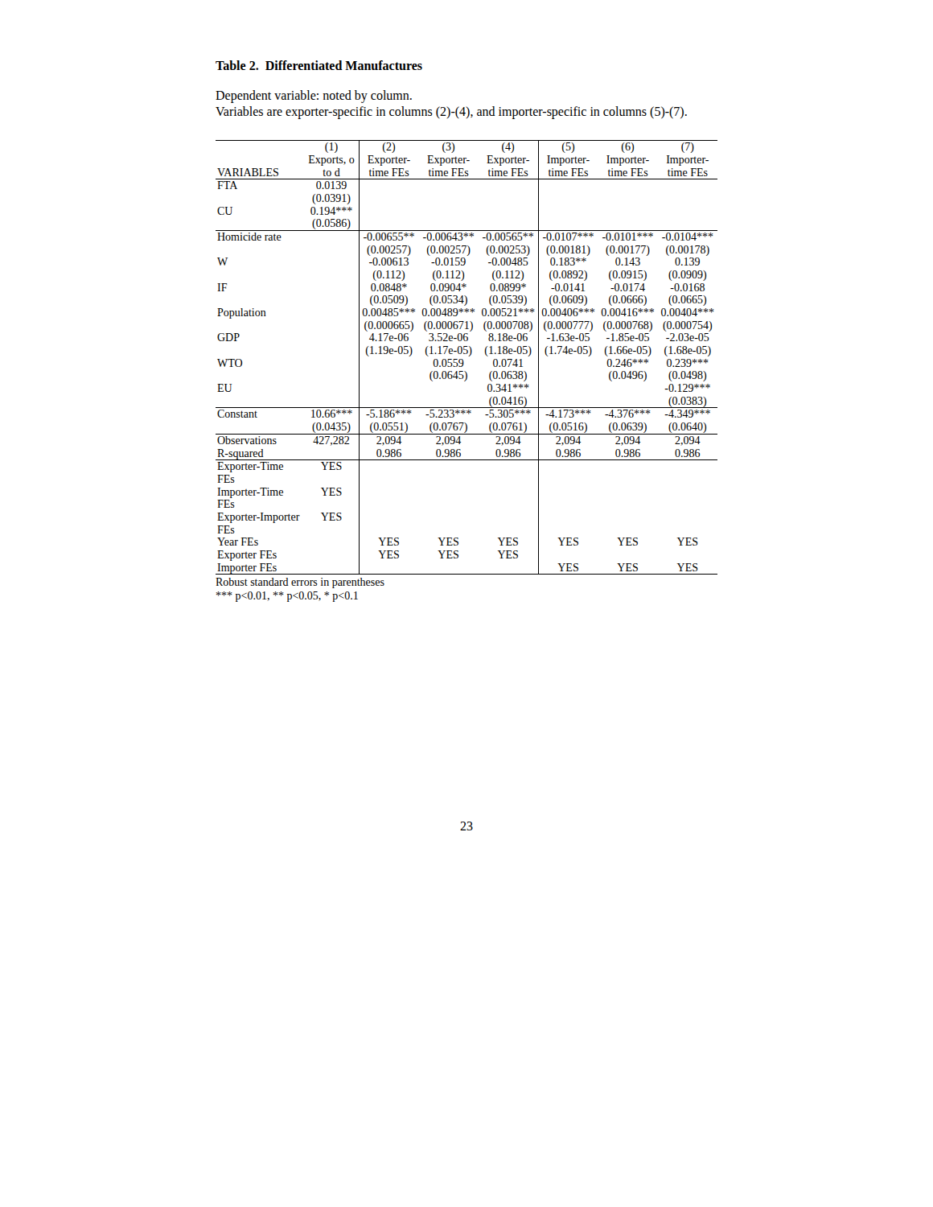Table 2. Differentiated Manufactures
Dependent variable: noted by column.
Variables are exporter-specific in columns (2)-(4), and importer-specific in columns (5)-(7).
| | (1) | (2) | (3) | (4) | (5) | (6) | (7) |
| | Exports, o | Exporter- | Exporter- | Exporter- | Importer- | Importer- | Importer- |
| VARIABLES | to d | time FEs | time FEs | time FEs | time FEs | time FEs | time FEs |
| FTA | 0.0139 | | | | | | |
| | (0.0391) | | | | | | |
| CU | 0.194*** | | | | | | |
| | (0.0586) | | | | | | |
| Homicide rate | | -0.00655** | -0.00643** | -0.00565** | -0.0107*** | -0.0101*** | -0.0104*** |
| | | (0.00257) | (0.00257) | (0.00253) | (0.00181) | (0.00177) | (0.00178) |
| W | | -0.00613 | -0.0159 | -0.00485 | 0.183** | 0.143 | 0.139 |
| | | (0.112) | (0.112) | (0.112) | (0.0892) | (0.0915) | (0.0909) |
| IF | | 0.0848* | 0.0904* | 0.0899* | -0.0141 | -0.0174 | -0.0168 |
| | | (0.0509) | (0.0534) | (0.0539) | (0.0609) | (0.0666) | (0.0665) |
| Population | | 0.00485*** | 0.00489*** | 0.00521*** | 0.00406*** | 0.00416*** | 0.00404*** |
| | | (0.000665) | (0.000671) | (0.000708) | (0.000777) | (0.000768) | (0.000754) |
| GDP | | 4.17e-06 | 3.52e-06 | 8.18e-06 | -1.63e-05 | -1.85e-05 | -2.03e-05 |
| | | (1.19e-05) | (1.17e-05) | (1.18e-05) | (1.74e-05) | (1.66e-05) | (1.68e-05) |
| WTO | | | 0.0559 | 0.0741 | | 0.246*** | 0.239*** |
| | | | (0.0645) | (0.0638) | | (0.0496) | (0.0498) |
| EU | | | | 0.341*** | | | -0.129*** |
| | | | | (0.0416) | | | (0.0383) |
| Constant | 10.66*** | -5.186*** | -5.233*** | -5.305*** | -4.173*** | -4.376*** | -4.349*** |
| | (0.0435) | (0.0551) | (0.0767) | (0.0761) | (0.0516) | (0.0639) | (0.0640) |
| Observations | 427,282 | 2,094 | 2,094 | 2,094 | 2,094 | 2,094 | 2,094 |
| R-squared | | 0.986 | 0.986 | 0.986 | 0.986 | 0.986 | 0.986 |
| Exporter-Time FEs | YES | | | | | | |
| Importer-Time FEs | YES | | | | | | |
| Exporter-Importer FEs | YES | | | | | | |
| Year FEs | | YES | YES | YES | YES | YES | YES |
| Exporter FEs | | YES | YES | YES | | | |
| Importer FEs | | | | | YES | YES | YES |
Robust standard errors in parentheses
*** p<0.01, ** p<0.05, * p<0.1
23